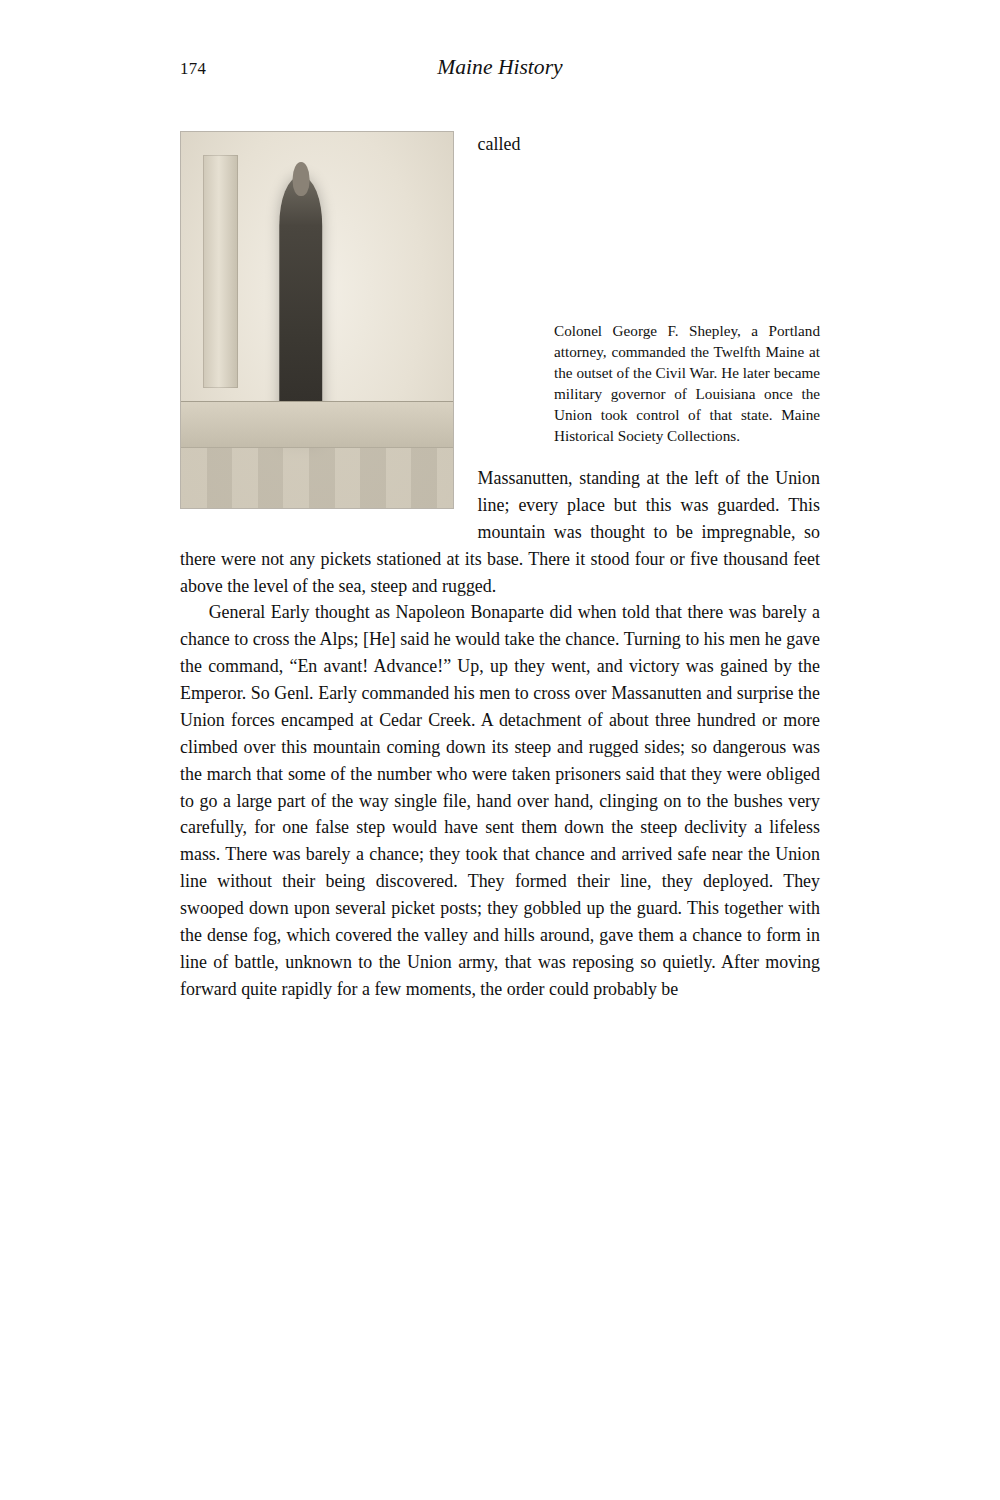174
Maine History
Colonel George F. Shepley, a Portland attorney, commanded the Twelfth Maine at the outset of the Civil War. He later became military governor of Louisiana once the Union took control of that state. Maine Historical Society Collections.
called Massanutten, standing at the left of the Union line; every place but this was guarded. This mountain was thought to be impregnable, so there were not any pickets stationed at its base. There it stood four or five thousand feet above the level of the sea, steep and rugged.
General Early thought as Napoleon Bonaparte did when told that there was barely a chance to cross the Alps; [He] said he would take the chance. Turning to his men he gave the command, “En avant! Advance!” Up, up they went, and victory was gained by the Emperor. So Genl. Early commanded his men to cross over Massanutten and surprise the Union forces encamped at Cedar Creek. A detachment of about three hundred or more climbed over this mountain coming down its steep and rugged sides; so dangerous was the march that some of the number who were taken prisoners said that they were obliged to go a large part of the way single file, hand over hand, clinging on to the bushes very carefully, for one false step would have sent them down the steep declivity a lifeless mass. There was barely a chance; they took that chance and arrived safe near the Union line without their being discovered. They formed their line, they deployed. They swooped down upon several picket posts; they gobbled up the guard. This together with the dense fog, which covered the valley and hills around, gave them a chance to form in line of battle, unknown to the Union army, that was reposing so quietly. After moving forward quite rapidly for a few moments, the order could probably be